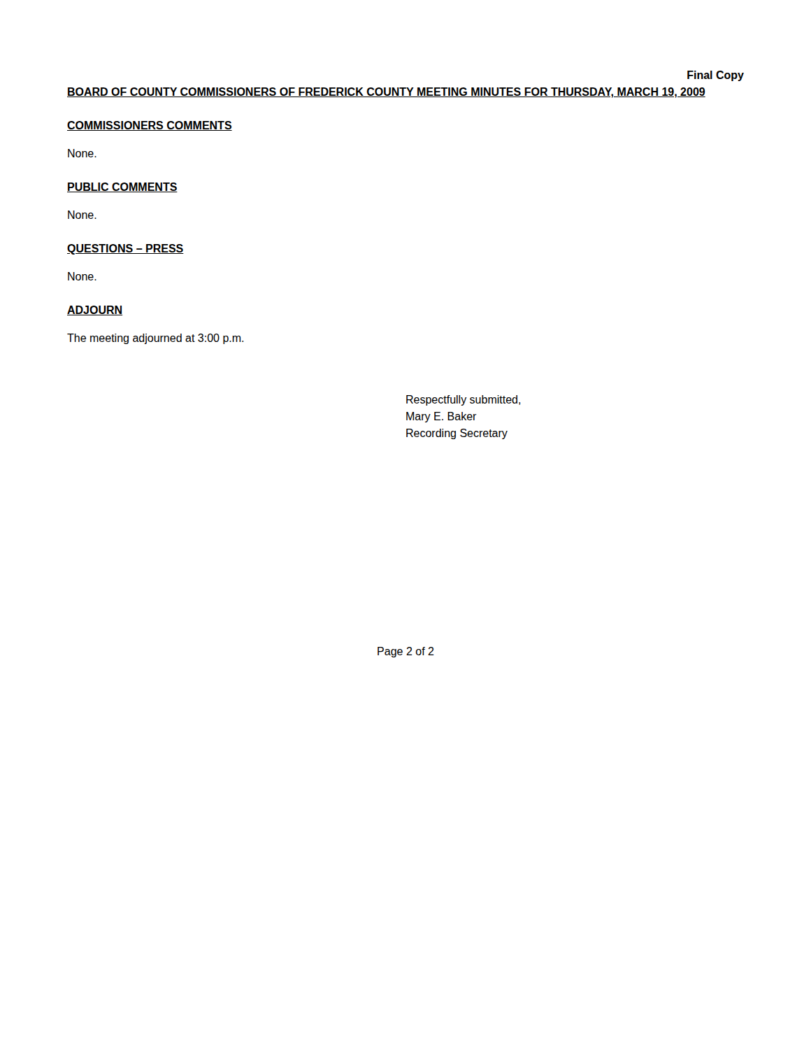Final Copy
BOARD OF COUNTY COMMISSIONERS OF FREDERICK COUNTY MEETING MINUTES FOR THURSDAY, MARCH 19, 2009
COMMISSIONERS COMMENTS
None.
PUBLIC COMMENTS
None.
QUESTIONS – PRESS
None.
ADJOURN
The meeting adjourned at 3:00 p.m.
Respectfully submitted,
Mary E. Baker
Recording Secretary
Page 2 of 2